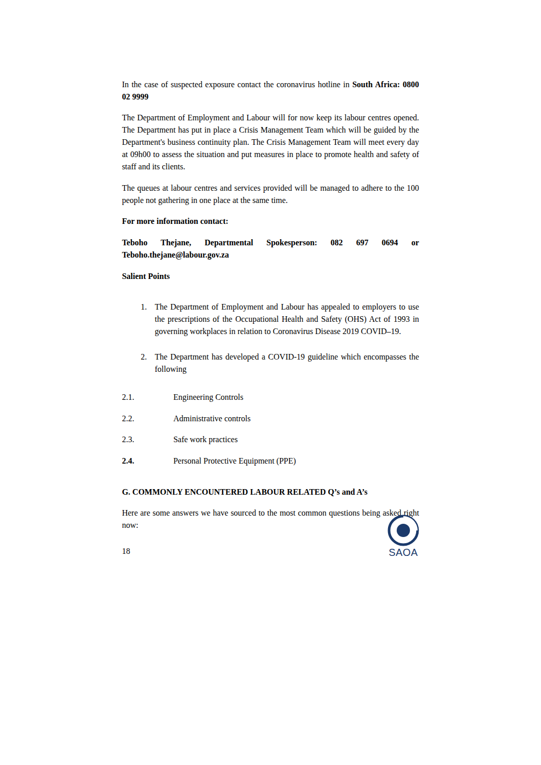In the case of suspected exposure contact the coronavirus hotline in South Africa: 0800 02 9999
The Department of Employment and Labour will for now keep its labour centres opened. The Department has put in place a Crisis Management Team which will be guided by the Department's business continuity plan. The Crisis Management Team will meet every day at 09h00 to assess the situation and put measures in place to promote health and safety of staff and its clients.
The queues at labour centres and services provided will be managed to adhere to the 100 people not gathering in one place at the same time.
For more information contact:
Teboho Thejane, Departmental Spokesperson: 082 697 0694 or Teboho.thejane@labour.gov.za
Salient Points
The Department of Employment and Labour has appealed to employers to use the prescriptions of the Occupational Health and Safety (OHS) Act of 1993 in governing workplaces in relation to Coronavirus Disease 2019 COVID–19.
The Department has developed a COVID-19 guideline which encompasses the following
2.1. Engineering Controls
2.2. Administrative controls
2.3. Safe work practices
2.4. Personal Protective Equipment (PPE)
G. COMMONLY ENCOUNTERED LABOUR RELATED Q’s and A’s
Here are some answers we have sourced to the most common questions being asked right now:
18
SAOA